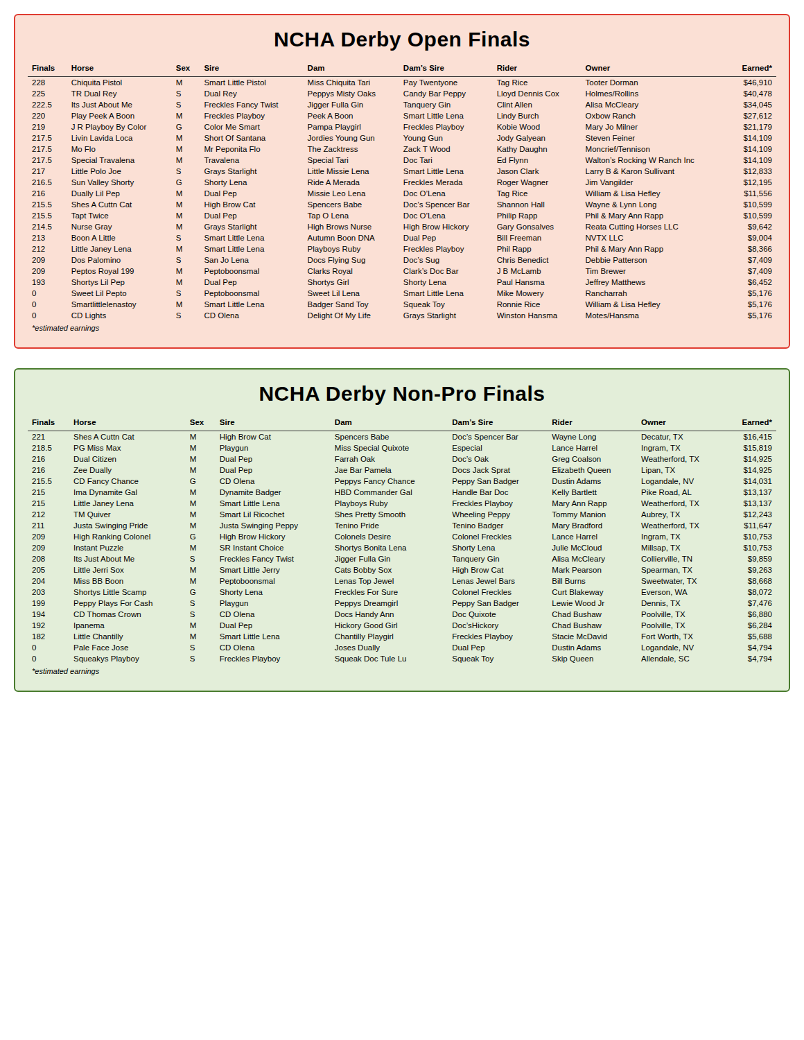NCHA Derby Open Finals
| Finals | Horse | Sex | Sire | Dam | Dam’s Sire | Rider | Owner | Earned* |
| --- | --- | --- | --- | --- | --- | --- | --- | --- |
| 228 | Chiquita Pistol | M | Smart Little Pistol | Miss Chiquita Tari | Pay Twentyone | Tag Rice | Tooter Dorman | $46,910 |
| 225 | TR Dual Rey | S | Dual Rey | Peppys Misty Oaks | Candy Bar Peppy | Lloyd Dennis Cox | Holmes/Rollins | $40,478 |
| 222.5 | Its Just About Me | S | Freckles Fancy Twist | Jigger Fulla Gin | Tanquery Gin | Clint Allen | Alisa McCleary | $34,045 |
| 220 | Play Peek A Boon | M | Freckles Playboy | Peek A Boon | Smart Little Lena | Lindy Burch | Oxbow Ranch | $27,612 |
| 219 | J R Playboy By Color | G | Color Me Smart | Pampa Playgirl | Freckles Playboy | Kobie Wood | Mary Jo Milner | $21,179 |
| 217.5 | Livin Lavida Loca | M | Short Of Santana | Jordies Young Gun | Young Gun | Jody Galyean | Steven Feiner | $14,109 |
| 217.5 | Mo Flo | M | Mr Peponita Flo | The Zacktress | Zack T Wood | Kathy Daughn | Moncrief/Tennison | $14,109 |
| 217.5 | Special Travalena | M | Travalena | Special Tari | Doc Tari | Ed Flynn | Walton’s Rocking W Ranch Inc | $14,109 |
| 217 | Little Polo Joe | S | Grays Starlight | Little Missie Lena | Smart Little Lena | Jason Clark | Larry B & Karon Sullivant | $12,833 |
| 216.5 | Sun Valley Shorty | G | Shorty Lena | Ride A Merada | Freckles Merada | Roger Wagner | Jim Vangilder | $12,195 |
| 216 | Dually Lil Pep | M | Dual Pep | Missie Leo Lena | Doc O’Lena | Tag Rice | William & Lisa Hefley | $11,556 |
| 215.5 | Shes A Cuttn Cat | M | High Brow Cat | Spencers Babe | Doc’s Spencer Bar | Shannon Hall | Wayne & Lynn Long | $10,599 |
| 215.5 | Tapt Twice | M | Dual Pep | Tap O Lena | Doc O’Lena | Philip Rapp | Phil & Mary Ann Rapp | $10,599 |
| 214.5 | Nurse Gray | M | Grays Starlight | High Brows Nurse | High Brow Hickory | Gary Gonsalves | Reata Cutting Horses LLC | $9,642 |
| 213 | Boon A Little | S | Smart Little Lena | Autumn Boon DNA | Dual Pep | Bill Freeman | NVTX LLC | $9,004 |
| 212 | Little Janey Lena | M | Smart Little Lena | Playboys Ruby | Freckles Playboy | Phil Rapp | Phil & Mary Ann Rapp | $8,366 |
| 209 | Dos Palomino | S | San Jo Lena | Docs Flying Sug | Doc’s Sug | Chris Benedict | Debbie Patterson | $7,409 |
| 209 | Peptos Royal 199 | M | Peptoboonsmal | Clarks Royal | Clark’s Doc Bar | J B McLamb | Tim Brewer | $7,409 |
| 193 | Shortys Lil Pep | M | Dual Pep | Shortys Girl | Shorty Lena | Paul Hansma | Jeffrey Matthews | $6,452 |
| 0 | Sweet Lil Pepto | S | Peptoboonsmal | Sweet Lil Lena | Smart Little Lena | Mike Mowery | Rancharrah | $5,176 |
| 0 | Smartlittlelenastoy | M | Smart Little Lena | Badger Sand Toy | Squeak Toy | Ronnie Rice | William & Lisa Hefley | $5,176 |
| 0 | CD Lights | S | CD Olena | Delight Of My Life | Grays Starlight | Winston Hansma | Motes/Hansma | $5,176 |
| *estimated earnings |
NCHA Derby Non-Pro Finals
| Finals | Horse | Sex | Sire | Dam | Dam’s Sire | Rider | Owner | Earned* |
| --- | --- | --- | --- | --- | --- | --- | --- | --- |
| 221 | Shes A Cuttn Cat | M | High Brow Cat | Spencers Babe | Doc’s Spencer Bar | Wayne Long | Decatur, TX | $16,415 |
| 218.5 | PG Miss Max | M | Playgun | Miss Special Quixote | Especial | Lance Harrel | Ingram, TX | $15,819 |
| 216 | Dual Citizen | M | Dual Pep | Farrah Oak | Doc’s Oak | Greg Coalson | Weatherford, TX | $14,925 |
| 216 | Zee Dually | M | Dual Pep | Jae Bar Pamela | Docs Jack Sprat | Elizabeth Queen | Lipan, TX | $14,925 |
| 215.5 | CD Fancy Chance | G | CD Olena | Peppys Fancy Chance | Peppy San Badger | Dustin Adams | Logandale, NV | $14,031 |
| 215 | Ima Dynamite Gal | M | Dynamite Badger | HBD Commander Gal | Handle Bar Doc | Kelly Bartlett | Pike Road, AL | $13,137 |
| 215 | Little Janey Lena | M | Smart Little Lena | Playboys Ruby | Freckles Playboy | Mary Ann Rapp | Weatherford, TX | $13,137 |
| 212 | TM Quiver | M | Smart Lil Ricochet | Shes Pretty Smooth | Wheeling Peppy | Tommy Manion | Aubrey, TX | $12,243 |
| 211 | Justa Swinging Pride | M | Justa Swinging Peppy | Tenino Pride | Tenino Badger | Mary Bradford | Weatherford, TX | $11,647 |
| 209 | High Ranking Colonel | G | High Brow Hickory | Colonels Desire | Colonel Freckles | Lance Harrel | Ingram, TX | $10,753 |
| 209 | Instant Puzzle | M | SR Instant Choice | Shortys Bonita Lena | Shorty Lena | Julie McCloud | Millsap, TX | $10,753 |
| 208 | Its Just About Me | S | Freckles Fancy Twist | Jigger Fulla Gin | Tanquery Gin | Alisa McCleary | Collierville, TN | $9,859 |
| 205 | Little Jerri Sox | M | Smart Little Jerry | Cats Bobby Sox | High Brow Cat | Mark Pearson | Spearman, TX | $9,263 |
| 204 | Miss BB Boon | M | Peptoboonsmal | Lenas Top Jewel | Lenas Jewel Bars | Bill Burns | Sweetwater, TX | $8,668 |
| 203 | Shortys Little Scamp | G | Shorty Lena | Freckles For Sure | Colonel Freckles | Curt Blakeway | Everson, WA | $8,072 |
| 199 | Peppy Plays For Cash | S | Playgun | Peppys Dreamgirl | Peppy San Badger | Lewie Wood Jr | Dennis, TX | $7,476 |
| 194 | CD Thomas Crown | S | CD Olena | Docs Handy Ann | Doc Quixote | Chad Bushaw | Poolville, TX | $6,880 |
| 192 | Ipanema | M | Dual Pep | Hickory Good Girl | Doc’sHickory | Chad Bushaw | Poolville, TX | $6,284 |
| 182 | Little Chantilly | M | Smart Little Lena | Chantilly Playgirl | Freckles Playboy | Stacie McDavid | Fort Worth, TX | $5,688 |
| 0 | Pale Face Jose | S | CD Olena | Joses Dually | Dual Pep | Dustin Adams | Logandale, NV | $4,794 |
| 0 | Squeakys Playboy | S | Freckles Playboy | Squeak Doc Tule Lu | Squeak Toy | Skip Queen | Allendale, SC | $4,794 |
| *estimated earnings |